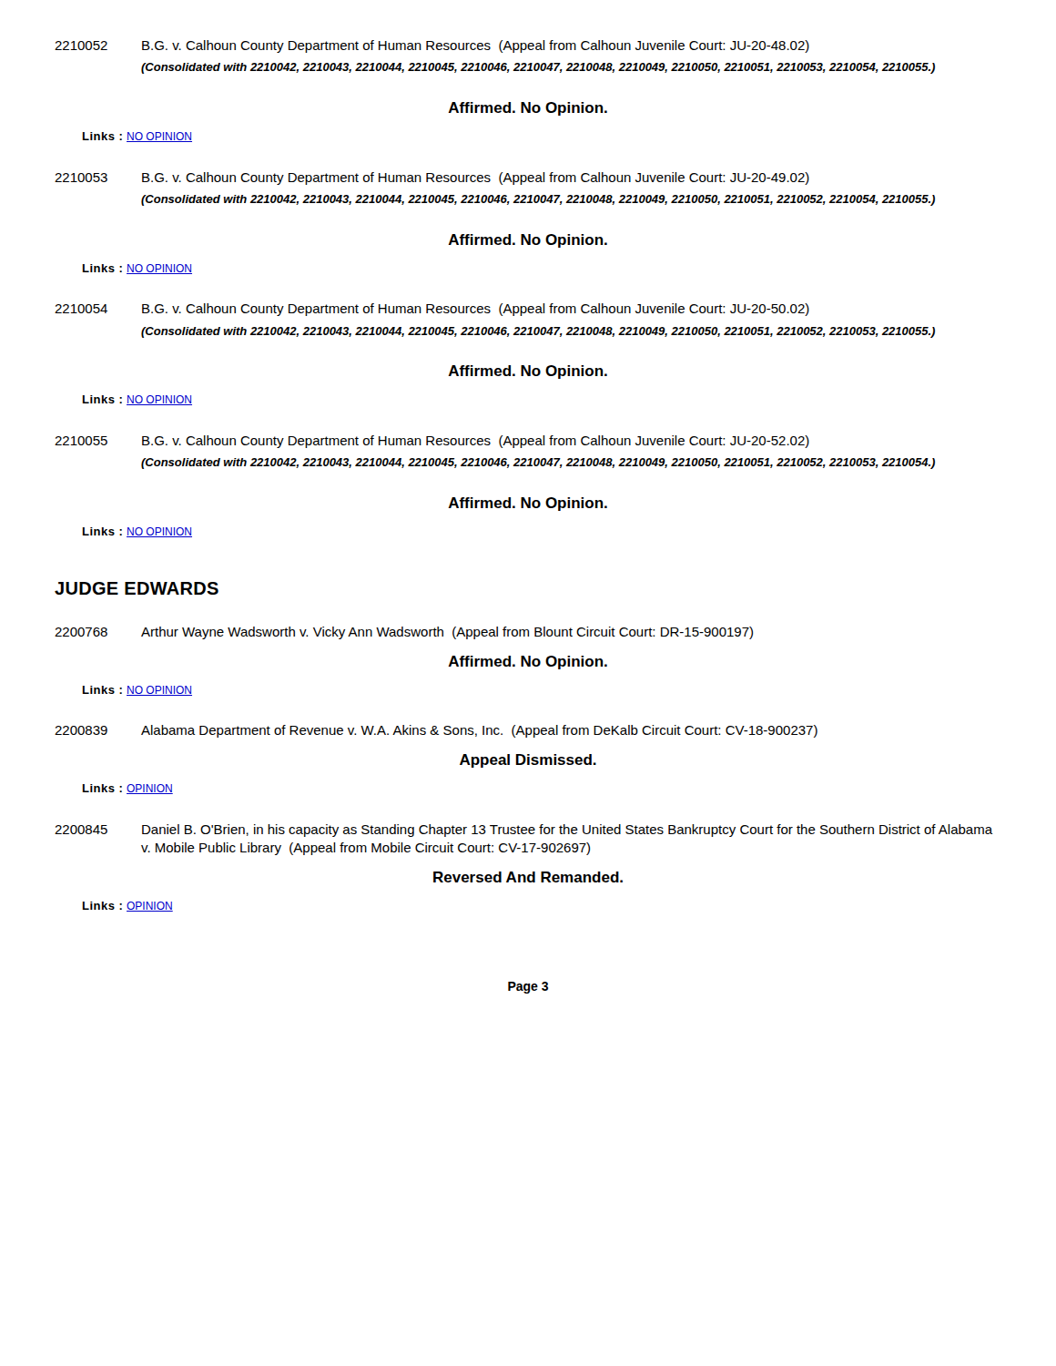2210052
B.G. v. Calhoun County Department of Human Resources (Appeal from Calhoun Juvenile Court: JU-20-48.02)
(Consolidated with 2210042, 2210043, 2210044, 2210045, 2210046, 2210047, 2210048, 2210049, 2210050, 2210051, 2210053, 2210054, 2210055.)
Affirmed. No Opinion.
Links : NO OPINION
2210053
B.G. v. Calhoun County Department of Human Resources (Appeal from Calhoun Juvenile Court: JU-20-49.02)
(Consolidated with 2210042, 2210043, 2210044, 2210045, 2210046, 2210047, 2210048, 2210049, 2210050, 2210051, 2210052, 2210054, 2210055.)
Affirmed. No Opinion.
Links : NO OPINION
2210054
B.G. v. Calhoun County Department of Human Resources (Appeal from Calhoun Juvenile Court: JU-20-50.02)
(Consolidated with 2210042, 2210043, 2210044, 2210045, 2210046, 2210047, 2210048, 2210049, 2210050, 2210051, 2210052, 2210053, 2210055.)
Affirmed. No Opinion.
Links : NO OPINION
2210055
B.G. v. Calhoun County Department of Human Resources (Appeal from Calhoun Juvenile Court: JU-20-52.02)
(Consolidated with 2210042, 2210043, 2210044, 2210045, 2210046, 2210047, 2210048, 2210049, 2210050, 2210051, 2210052, 2210053, 2210054.)
Affirmed. No Opinion.
Links : NO OPINION
JUDGE EDWARDS
2200768
Arthur Wayne Wadsworth v. Vicky Ann Wadsworth (Appeal from Blount Circuit Court: DR-15-900197)
Affirmed. No Opinion.
Links : NO OPINION
2200839
Alabama Department of Revenue v. W.A. Akins & Sons, Inc. (Appeal from DeKalb Circuit Court: CV-18-900237)
Appeal Dismissed.
Links : OPINION
2200845
Daniel B. O'Brien, in his capacity as Standing Chapter 13 Trustee for the United States Bankruptcy Court for the Southern District of Alabama v. Mobile Public Library (Appeal from Mobile Circuit Court: CV-17-902697)
Reversed And Remanded.
Links : OPINION
Page 3